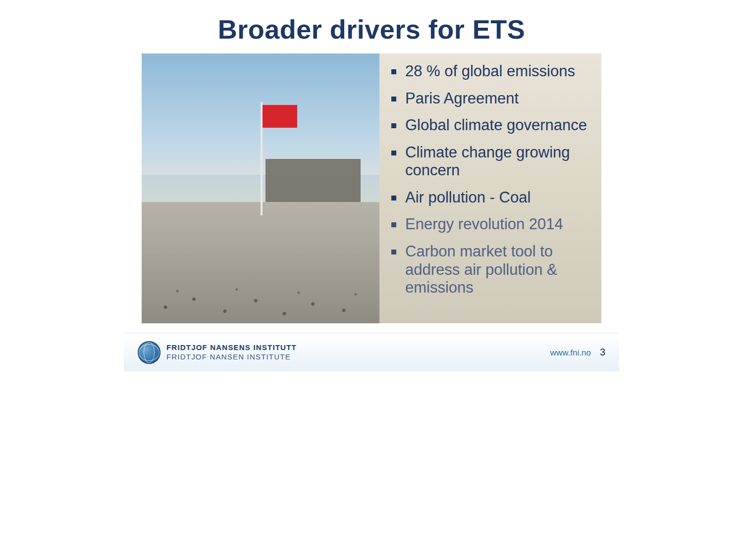Broader drivers for ETS
28 % of global emissions
Paris Agreement
Global climate governance
Climate change growing concern
Air pollution - Coal
Energy revolution 2014
Carbon market tool to address air pollution & emissions
FRIDTJOF NANSENS INSTITUTT
FRIDTJOF NANSEN INSTITUTE
www.fni.no 3